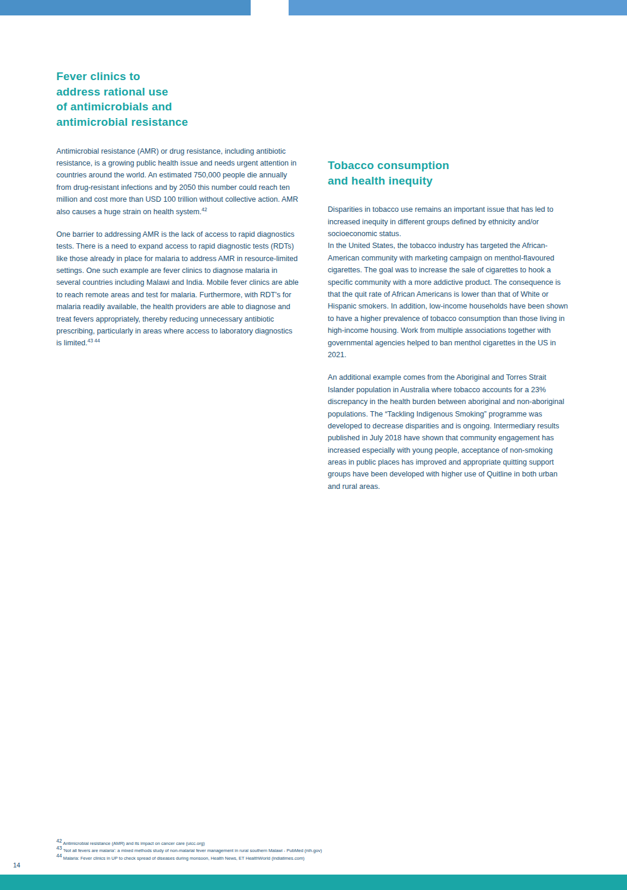Fever clinics to
address rational use
of antimicrobials and
antimicrobial resistance
Antimicrobial resistance (AMR) or drug resistance, including antibiotic resistance, is a growing public health issue and needs urgent attention in countries around the world. An estimated 750,000 people die annually from drug-resistant infections and by 2050 this number could reach ten million and cost more than USD 100 trillion without collective action. AMR also causes a huge strain on health system.42
One barrier to addressing AMR is the lack of access to rapid diagnostics tests. There is a need to expand access to rapid diagnostic tests (RDTs) like those already in place for malaria to address AMR in resource-limited settings. One such example are fever clinics to diagnose malaria in several countries including Malawi and India. Mobile fever clinics are able to reach remote areas and test for malaria. Furthermore, with RDT's for malaria readily available, the health providers are able to diagnose and treat fevers appropriately, thereby reducing unnecessary antibiotic prescribing, particularly in areas where access to laboratory diagnostics is limited.43 44
Tobacco consumption
and health inequity
Disparities in tobacco use remains an important issue that has led to increased inequity in different groups defined by ethnicity and/or socioeconomic status.
In the United States, the tobacco industry has targeted the African-American community with marketing campaign on menthol-flavoured cigarettes. The goal was to increase the sale of cigarettes to hook a specific community with a more addictive product. The consequence is that the quit rate of African Americans is lower than that of White or Hispanic smokers. In addition, low-income households have been shown to have a higher prevalence of tobacco consumption than those living in high-income housing. Work from multiple associations together with governmental agencies helped to ban menthol cigarettes in the US in 2021.
An additional example comes from the Aboriginal and Torres Strait Islander population in Australia where tobacco accounts for a 23% discrepancy in the health burden between aboriginal and non-aboriginal populations. The “Tackling Indigenous Smoking” programme was developed to decrease disparities and is ongoing. Intermediary results published in July 2018 have shown that community engagement has increased especially with young people, acceptance of non-smoking areas in public places has improved and appropriate quitting support groups have been developed with higher use of Quitline in both urban and rural areas.
42 Antimicrobial resistance (AMR) and its impact on cancer care (uicc.org)
43 'Not all fevers are malaria': a mixed methods study of non-malarial fever management in rural southern Malawi - PubMed (nih.gov)
44 Malaria: Fever clinics in UP to check spread of diseases during monsoon, Health News, ET HealthWorld (indiatimes.com)
14